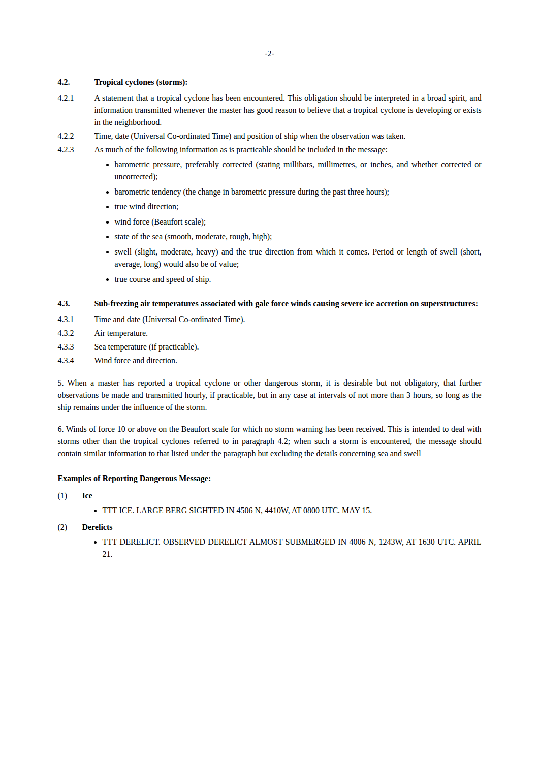-2-
4.2.
Tropical cyclones (storms):
4.2.1 A statement that a tropical cyclone has been encountered. This obligation should be interpreted in a broad spirit, and information transmitted whenever the master has good reason to believe that a tropical cyclone is developing or exists in the neighborhood.
4.2.2 Time, date (Universal Co-ordinated Time) and position of ship when the observation was taken.
4.2.3 As much of the following information as is practicable should be included in the message:
barometric pressure, preferably corrected (stating millibars, millimetres, or inches, and whether corrected or uncorrected);
barometric tendency (the change in barometric pressure during the past three hours);
true wind direction;
wind force (Beaufort scale);
state of the sea (smooth, moderate, rough, high);
swell (slight, moderate, heavy) and the true direction from which it comes. Period or length of swell (short, average, long) would also be of value;
true course and speed of ship.
4.3.
Sub-freezing air temperatures associated with gale force winds causing severe ice accretion on superstructures:
4.3.1 Time and date (Universal Co-ordinated Time).
4.3.2 Air temperature.
4.3.3 Sea temperature (if practicable).
4.3.4 Wind force and direction.
5. When a master has reported a tropical cyclone or other dangerous storm, it is desirable but not obligatory, that further observations be made and transmitted hourly, if practicable, but in any case at intervals of not more than 3 hours, so long as the ship remains under the influence of the storm.
6. Winds of force 10 or above on the Beaufort scale for which no storm warning has been received. This is intended to deal with storms other than the tropical cyclones referred to in paragraph 4.2; when such a storm is encountered, the message should contain similar information to that listed under the paragraph but excluding the details concerning sea and swell
Examples of Reporting Dangerous Message:
Ice
TTT ICE. LARGE BERG SIGHTED IN 4506 N, 4410W, AT 0800 UTC. MAY 15.
Derelicts
TTT DERELICT. OBSERVED DERELICT ALMOST SUBMERGED IN 4006 N, 1243W, AT 1630 UTC. APRIL 21.